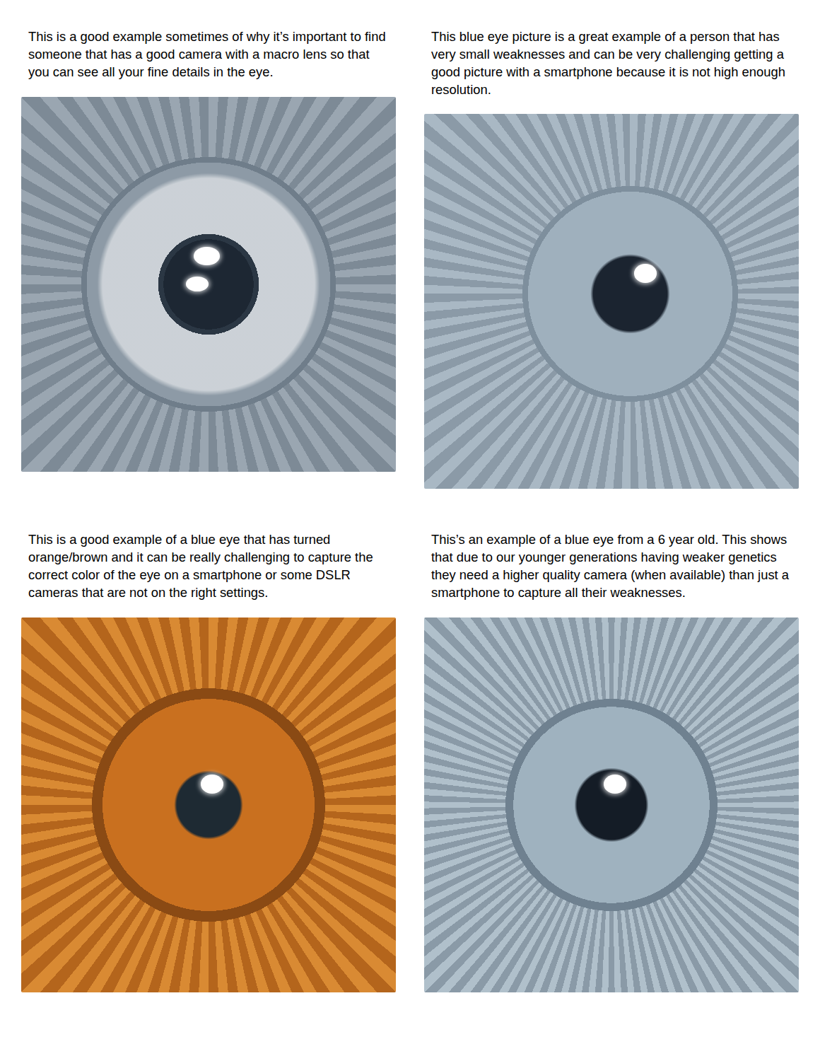This is a good example sometimes of why it’s important to find someone that has a good camera with a macro lens so that you can see all your fine details in the eye.
This blue eye picture is a great example of a person that has very small weaknesses and can be very challenging getting a good picture with a smartphone because it is not high enough resolution.
This is a good example of a blue eye that has turned orange/brown and it can be really challenging to capture the correct color of the eye on a smartphone or some DSLR cameras that are not on the right settings.
This’s an example of a blue eye from a 6 year old. This shows that due to our younger generations having weaker genetics they need a higher quality camera (when available) than just a smartphone to capture all their weaknesses.